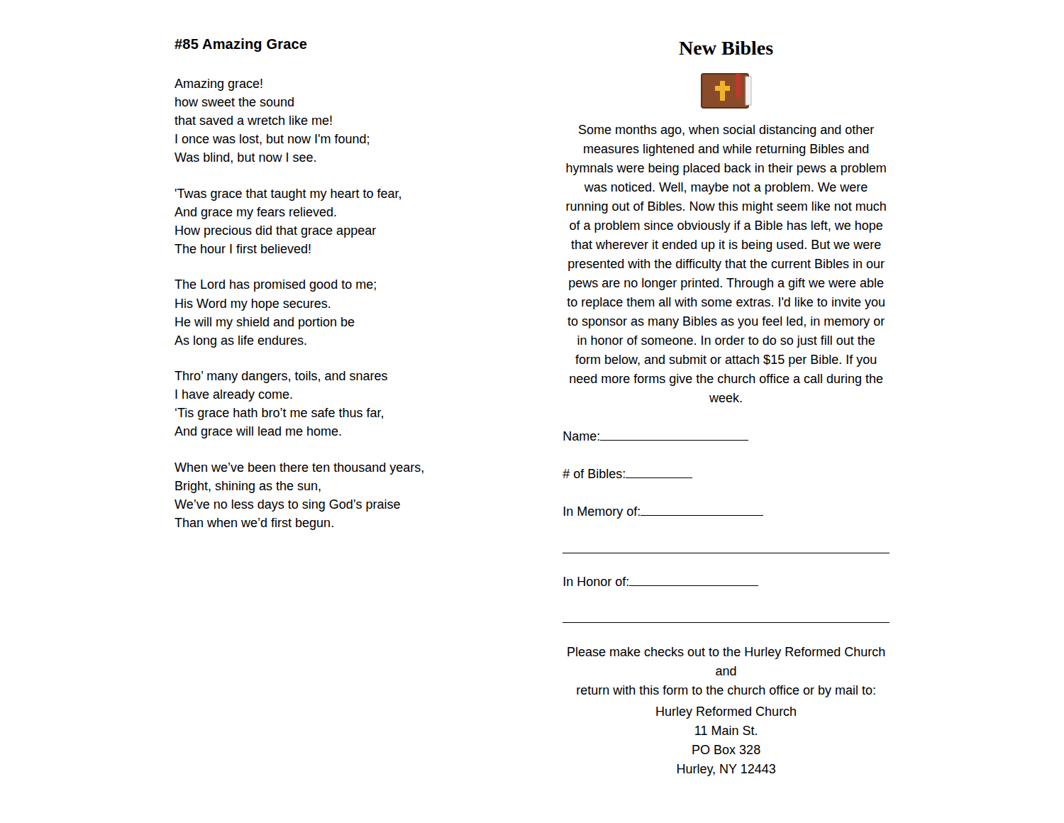#85 Amazing Grace
Amazing grace!
how sweet the sound
that saved a wretch like me!
I once was lost, but now I'm found;
Was blind, but now I see.
'Twas grace that taught my heart to fear,
And grace my fears relieved.
How precious did that grace appear
The hour I first believed!
The Lord has promised good to me;
His Word my hope secures.
He will my shield and portion be
As long as life endures.
Thro’ many dangers, toils, and snares
I have already come.
‘Tis grace hath bro’t me safe thus far,
And grace will lead me home.
When we’ve been there ten thousand years,
Bright, shining as the sun,
We’ve no less days to sing God’s praise
Than when we’d first begun.
New Bibles
Some months ago, when social distancing and other measures lightened and while returning Bibles and hymnals were being placed back in their pews a problem was noticed. Well, maybe not a problem. We were running out of Bibles. Now this might seem like not much of a problem since obviously if a Bible has left, we hope that wherever it ended up it is being used. But we were presented with the difficulty that the current Bibles in our pews are no longer printed. Through a gift we were able to replace them all with some extras. I'd like to invite you to sponsor as many Bibles as you feel led, in memory or in honor of someone. In order to do so just fill out the form below, and submit or attach $15 per Bible. If you need more forms give the church office a call during the week.
Name:
# of Bibles:
In Memory of:
In Honor of:
Please make checks out to the Hurley Reformed Church and
return with this form to the church office or by mail to:
Hurley Reformed Church
11 Main St.
PO Box 328
Hurley, NY 12443